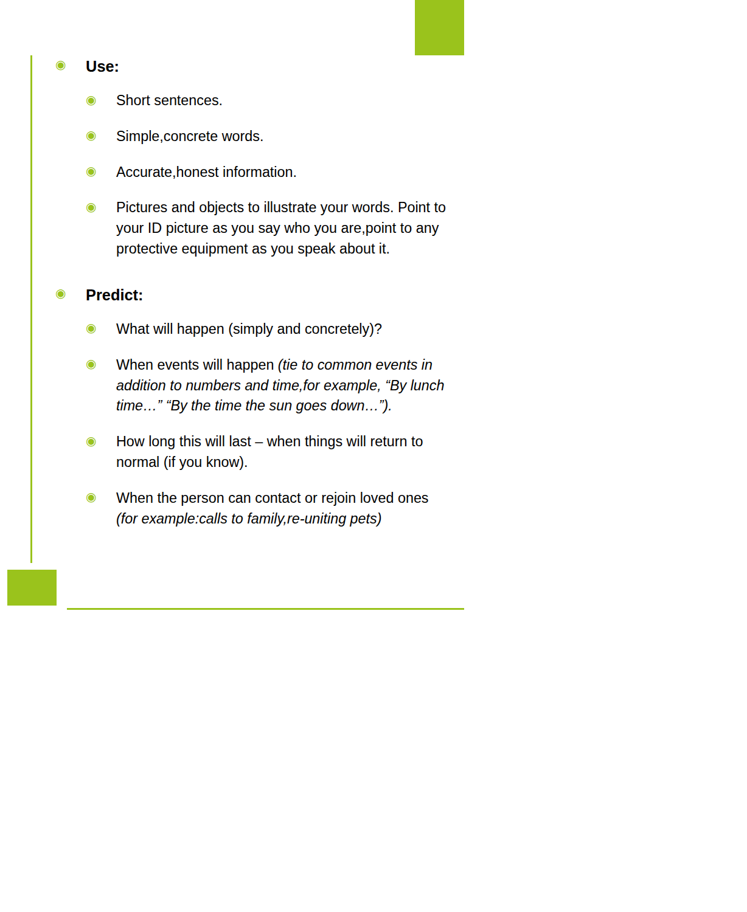Use:
Short sentences.
Simple,concrete words.
Accurate,honest information.
Pictures and objects to illustrate your words. Point to your ID picture as you say who you are,point to any protective equipment as you speak about it.
Predict:
What will happen (simply and concretely)?
When events will happen (tie to common events in addition to numbers and time,for example, “By lunch time…” “By the time the sun goes down…”).
How long this will last – when things will return to normal (if you know).
When the person can contact or rejoin loved ones (for example:calls to family,re-uniting pets)